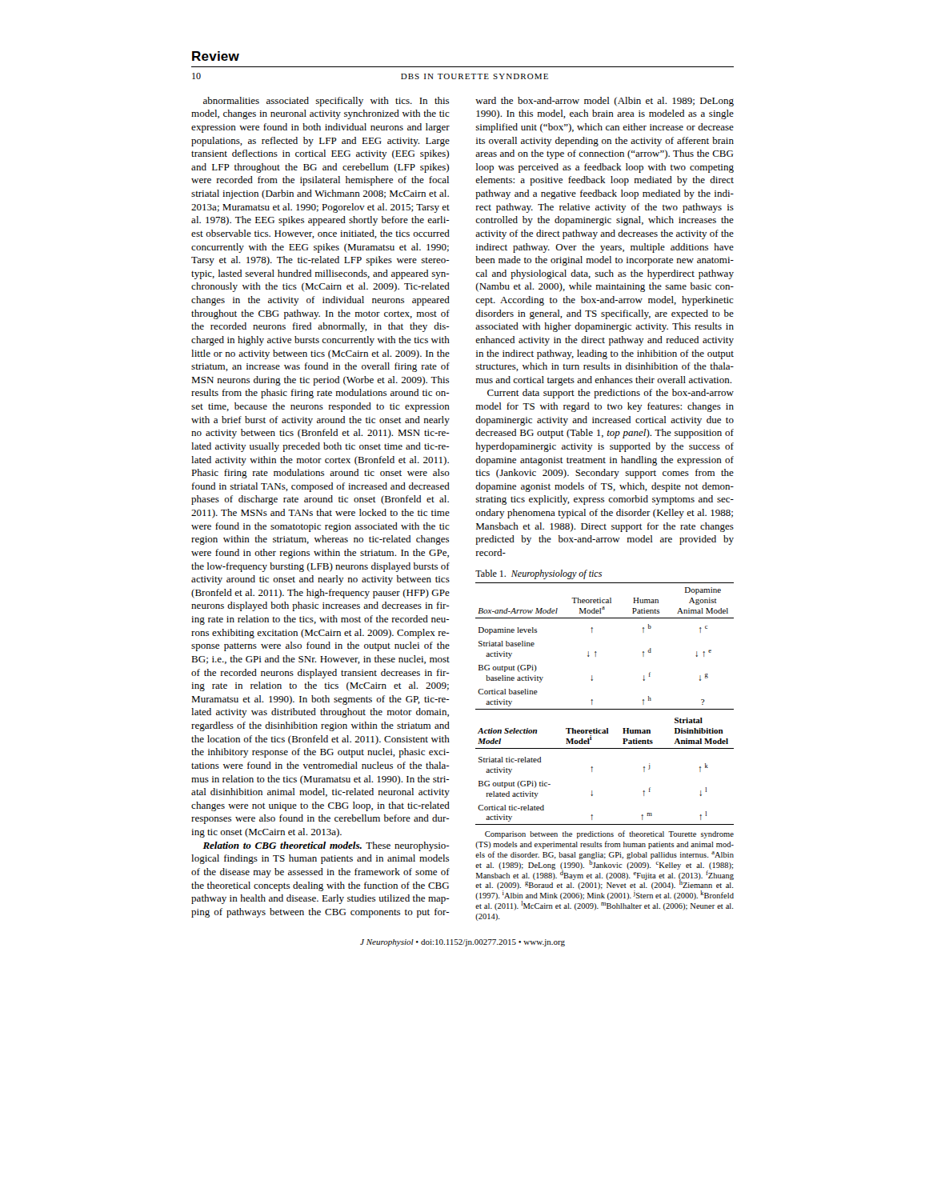Review
10 DBS IN TOURETTE SYNDROME
abnormalities associated specifically with tics. In this model, changes in neuronal activity synchronized with the tic expression were found in both individual neurons and larger populations, as reflected by LFP and EEG activity. Large transient deflections in cortical EEG activity (EEG spikes) and LFP throughout the BG and cerebellum (LFP spikes) were recorded from the ipsilateral hemisphere of the focal striatal injection (Darbin and Wichmann 2008; McCairn et al. 2013a; Muramatsu et al. 1990; Pogorelov et al. 2015; Tarsy et al. 1978). The EEG spikes appeared shortly before the earliest observable tics. However, once initiated, the tics occurred concurrently with the EEG spikes (Muramatsu et al. 1990; Tarsy et al. 1978). The tic-related LFP spikes were stereotypic, lasted several hundred milliseconds, and appeared synchronously with the tics (McCairn et al. 2009). Tic-related changes in the activity of individual neurons appeared throughout the CBG pathway. In the motor cortex, most of the recorded neurons fired abnormally, in that they discharged in highly active bursts concurrently with the tics with little or no activity between tics (McCairn et al. 2009). In the striatum, an increase was found in the overall firing rate of MSN neurons during the tic period (Worbe et al. 2009). This results from the phasic firing rate modulations around tic onset time, because the neurons responded to tic expression with a brief burst of activity around the tic onset and nearly no activity between tics (Bronfeld et al. 2011). MSN tic-related activity usually preceded both tic onset time and tic-related activity within the motor cortex (Bronfeld et al. 2011). Phasic firing rate modulations around tic onset were also found in striatal TANs, composed of increased and decreased phases of discharge rate around tic onset (Bronfeld et al. 2011). The MSNs and TANs that were locked to the tic time were found in the somatotopic region associated with the tic region within the striatum, whereas no tic-related changes were found in other regions within the striatum. In the GPe, the low-frequency bursting (LFB) neurons displayed bursts of activity around tic onset and nearly no activity between tics (Bronfeld et al. 2011). The high-frequency pauser (HFP) GPe neurons displayed both phasic increases and decreases in firing rate in relation to the tics, with most of the recorded neurons exhibiting excitation (McCairn et al. 2009). Complex response patterns were also found in the output nuclei of the BG; i.e., the GPi and the SNr. However, in these nuclei, most of the recorded neurons displayed transient decreases in firing rate in relation to the tics (McCairn et al. 2009; Muramatsu et al. 1990). In both segments of the GP, tic-related activity was distributed throughout the motor domain, regardless of the disinhibition region within the striatum and the location of the tics (Bronfeld et al. 2011). Consistent with the inhibitory response of the BG output nuclei, phasic excitations were found in the ventromedial nucleus of the thalamus in relation to the tics (Muramatsu et al. 1990). In the striatal disinhibition animal model, tic-related neuronal activity changes were not unique to the CBG loop, in that tic-related responses were also found in the cerebellum before and during tic onset (McCairn et al. 2013a).
Relation to CBG theoretical models. These neurophysiological findings in TS human patients and in animal models of the disease may be assessed in the framework of some of the theoretical concepts dealing with the function of the CBG pathway in health and disease. Early studies utilized the mapping of pathways between the CBG components to put forward the box-and-arrow model (Albin et al. 1989; DeLong 1990). In this model, each brain area is modeled as a single simplified unit (“box”), which can either increase or decrease its overall activity depending on the activity of afferent brain areas and on the type of connection (“arrow”). Thus the CBG loop was perceived as a feedback loop with two competing elements: a positive feedback loop mediated by the direct pathway and a negative feedback loop mediated by the indirect pathway. The relative activity of the two pathways is controlled by the dopaminergic signal, which increases the activity of the direct pathway and decreases the activity of the indirect pathway. Over the years, multiple additions have been made to the original model to incorporate new anatomical and physiological data, such as the hyperdirect pathway (Nambu et al. 2000), while maintaining the same basic concept. According to the box-and-arrow model, hyperkinetic disorders in general, and TS specifically, are expected to be associated with higher dopaminergic activity. This results in enhanced activity in the direct pathway and reduced activity in the indirect pathway, leading to the inhibition of the output structures, which in turn results in disinhibition of the thalamus and cortical targets and enhances their overall activation.
Current data support the predictions of the box-and-arrow model for TS with regard to two key features: changes in dopaminergic activity and increased cortical activity due to decreased BG output (Table 1, top panel). The supposition of hyperdopaminergic activity is supported by the success of dopamine antagonist treatment in handling the expression of tics (Jankovic 2009). Secondary support comes from the dopamine agonist models of TS, which, despite not demonstrating tics explicitly, express comorbid symptoms and secondary phenomena typical of the disorder (Kelley et al. 1988; Mansbach et al. 1988). Direct support for the rate changes predicted by the box-and-arrow model are provided by record-
Table 1. Neurophysiology of tics
| Box-and-Arrow Model | Theoretical Model a | Human Patients | Dopamine Agonist Animal Model |
| --- | --- | --- | --- |
| Dopamine levels | ↑ | ↑ b | ↑ c |
| Striatal baseline activity | ↓ ↑ | ↑ d | ↓ ↑ e |
| BG output (GPi) baseline activity | ↓ | ↓ f | ↓ g |
| Cortical baseline activity | ↑ | ↑ h | ? |
| Action Selection Model | Theoretical Model i | Human Patients | Striatal Disinhibition Animal Model |
| Striatal tic-related activity | ↑ | ↑ j | ↑ k |
| BG output (GPi) tic- related activity | ↓ | ↑ f | ↓ l |
| Cortical tic-related activity | ↑ | ↑ m | ↑ l |
Comparison between the predictions of theoretical Tourette syndrome (TS) models and experimental results from human patients and animal models of the disorder. BG, basal ganglia; GPi, global pallidus internus. aAlbin et al. (1989); DeLong (1990). bJankovic (2009). cKelley et al. (1988); Mansbach et al. (1988). dBaym et al. (2008). eFujita et al. (2013). fZhuang et al. (2009). gBoraud et al. (2001); Nevet et al. (2004). hZiemann et al. (1997). iAlbin and Mink (2006); Mink (2001). jStern et al. (2000). kBronfeld et al. (2011). lMcCairn et al. (2009). mBohlhalter et al. (2006); Neuner et al. (2014).
J Neurophysiol • doi:10.1152/jn.00277.2015 • www.jn.org